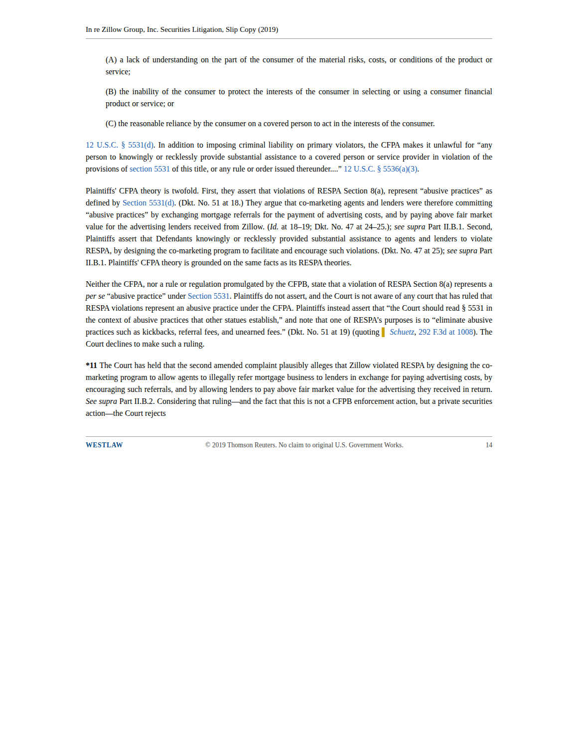In re Zillow Group, Inc. Securities Litigation, Slip Copy (2019)
(A) a lack of understanding on the part of the consumer of the material risks, costs, or conditions of the product or service;
(B) the inability of the consumer to protect the interests of the consumer in selecting or using a consumer financial product or service; or
(C) the reasonable reliance by the consumer on a covered person to act in the interests of the consumer.
12 U.S.C. § 5531(d). In addition to imposing criminal liability on primary violators, the CFPA makes it unlawful for “any person to knowingly or recklessly provide substantial assistance to a covered person or service provider in violation of the provisions of section 5531 of this title, or any rule or order issued thereunder....” 12 U.S.C. § 5536(a)(3).
Plaintiffs' CFPA theory is twofold. First, they assert that violations of RESPA Section 8(a), represent “abusive practices” as defined by Section 5531(d). (Dkt. No. 51 at 18.) They argue that co-marketing agents and lenders were therefore committing “abusive practices” by exchanging mortgage referrals for the payment of advertising costs, and by paying above fair market value for the advertising lenders received from Zillow. (Id. at 18–19; Dkt. No. 47 at 24–25.); see supra Part II.B.1. Second, Plaintiffs assert that Defendants knowingly or recklessly provided substantial assistance to agents and lenders to violate RESPA, by designing the co-marketing program to facilitate and encourage such violations. (Dkt. No. 47 at 25); see supra Part II.B.1. Plaintiffs' CFPA theory is grounded on the same facts as its RESPA theories.
Neither the CFPA, nor a rule or regulation promulgated by the CFPB, state that a violation of RESPA Section 8(a) represents a per se “abusive practice” under Section 5531. Plaintiffs do not assert, and the Court is not aware of any court that has ruled that RESPA violations represent an abusive practice under the CFPA. Plaintiffs instead assert that “the Court should read § 5531 in the context of abusive practices that other statues establish,” and note that one of RESPA’s purposes is to “eliminate abusive practices such as kickbacks, referral fees, and unearned fees.” (Dkt. No. 51 at 19) (quoting ▌ Schuetz, 292 F.3d at 1008). The Court declines to make such a ruling.
*11 The Court has held that the second amended complaint plausibly alleges that Zillow violated RESPA by designing the co-marketing program to allow agents to illegally refer mortgage business to lenders in exchange for paying advertising costs, by encouraging such referrals, and by allowing lenders to pay above fair market value for the advertising they received in return. See supra Part II.B.2. Considering that ruling—and the fact that this is not a CFPB enforcement action, but a private securities action—the Court rejects
WESTLAW © 2019 Thomson Reuters. No claim to original U.S. Government Works. 14